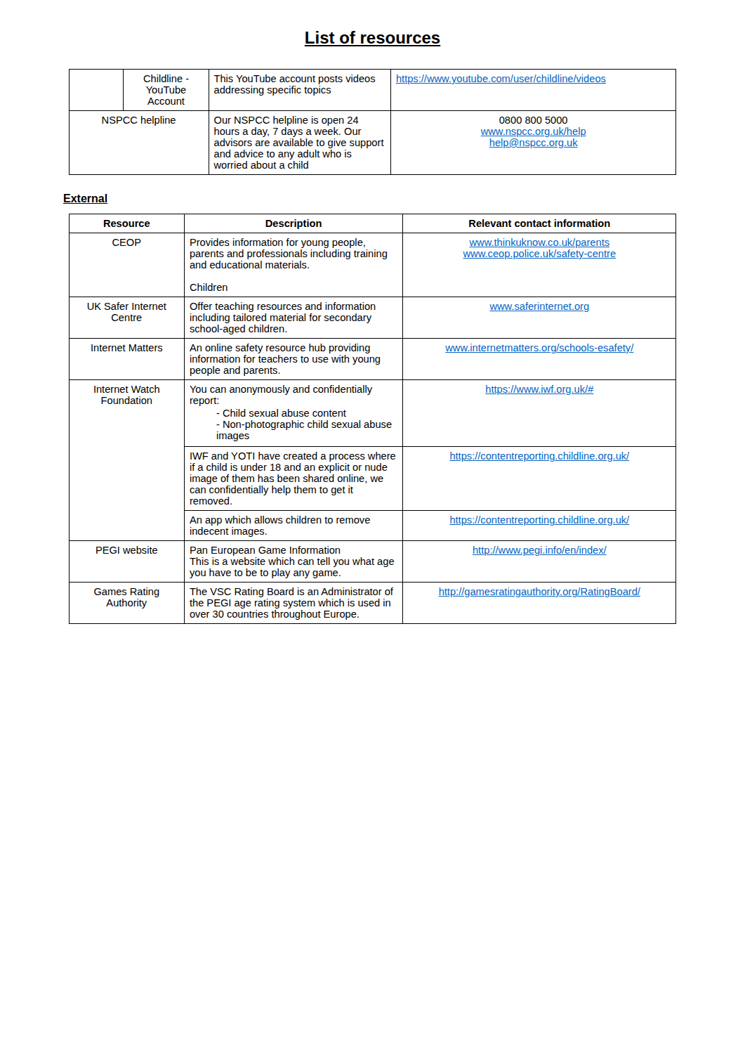List of resources
| | Childline - YouTube Account | This YouTube account posts videos addressing specific topics | https://www.youtube.com/user/childline/videos |
| NSPCC helpline | Our NSPCC helpline is open 24 hours a day, 7 days a week. Our advisors are available to give support and advice to any adult who is worried about a child | 0800 800 5000 www.nspcc.org.uk/help help@nspcc.org.uk |
External
| Resource | Description | Relevant contact information |
| --- | --- | --- |
| CEOP | Provides information for young people, parents and professionals including training and educational materials. Children | www.thinkuknow.co.uk/parents www.ceop.police.uk/safety-centre |
| UK Safer Internet Centre | Offer teaching resources and information including tailored material for secondary school-aged children. | www.saferinternet.org |
| Internet Matters | An online safety resource hub providing information for teachers to use with young people and parents. | www.internetmatters.org/schools-esafety/ |
| Internet Watch Foundation | You can anonymously and confidentially report: Child sexual abuse content Non-photographic child sexual abuse images | https://www.iwf.org.uk/# |
| IWF and YOTI have created a process where if a child is under 18 and an explicit or nude image of them has been shared online, we can confidentially help them to get it removed. | https://contentreporting.childline.org.uk/ |
| An app which allows children to remove indecent images. | https://contentreporting.childline.org.uk/ |
| PEGI website | Pan European Game Information This is a website which can tell you what age you have to be to play any game. | http://www.pegi.info/en/index/ |
| Games Rating Authority | The VSC Rating Board is an Administrator of the PEGI age rating system which is used in over 30 countries throughout Europe. | http://gamesratingauthority.org/RatingBoard/ |